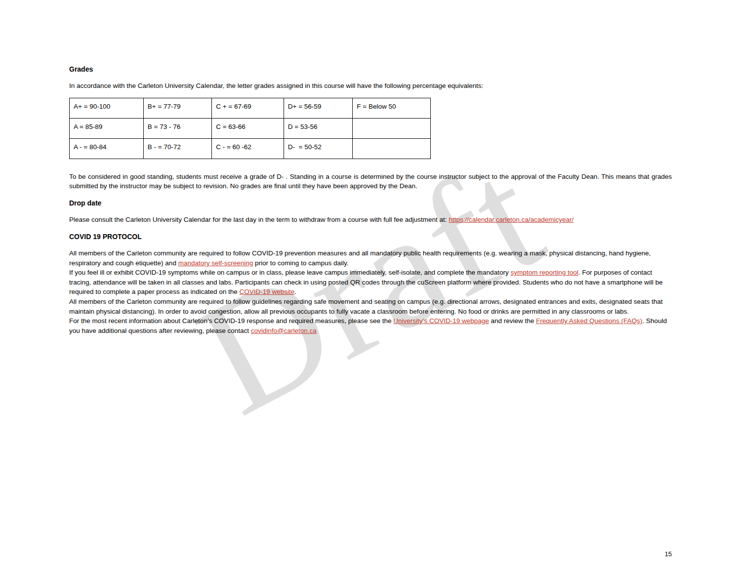Draft
Grades
In accordance with the Carleton University Calendar, the letter grades assigned in this course will have the following percentage equivalents:
| A+ = 90-100 | B+ = 77-79 | C + = 67-69 | D+ = 56-59 | F = Below 50 |
| A = 85-89 | B = 73 - 76 | C = 63-66 | D = 53-56 | |
| A - = 80-84 | B - = 70-72 | C - = 60 -62 | D- = 50-52 | |
To be considered in good standing, students must receive a grade of D- . Standing in a course is determined by the course instructor subject to the approval of the Faculty Dean. This means that grades submitted by the instructor may be subject to revision. No grades are final until they have been approved by the Dean.
Drop date
Please consult the Carleton University Calendar for the last day in the term to withdraw from a course with full fee adjustment at: https://calendar.carleton.ca/academicyear/
COVID 19 PROTOCOL
All members of the Carleton community are required to follow COVID-19 prevention measures and all mandatory public health requirements (e.g. wearing a mask, physical distancing, hand hygiene, respiratory and cough etiquette) and mandatory self-screening prior to coming to campus daily.
If you feel ill or exhibit COVID-19 symptoms while on campus or in class, please leave campus immediately, self-isolate, and complete the mandatory symptom reporting tool. For purposes of contact tracing, attendance will be taken in all classes and labs. Participants can check in using posted QR codes through the cuScreen platform where provided. Students who do not have a smartphone will be required to complete a paper process as indicated on the COVID-19 website.
All members of the Carleton community are required to follow guidelines regarding safe movement and seating on campus (e.g. directional arrows, designated entrances and exits, designated seats that maintain physical distancing). In order to avoid congestion, allow all previous occupants to fully vacate a classroom before entering. No food or drinks are permitted in any classrooms or labs.
For the most recent information about Carleton’s COVID-19 response and required measures, please see the University’s COVID-19 webpage and review the Frequently Asked Questions (FAQs). Should you have additional questions after reviewing, please contact covidinfo@carleton.ca
15